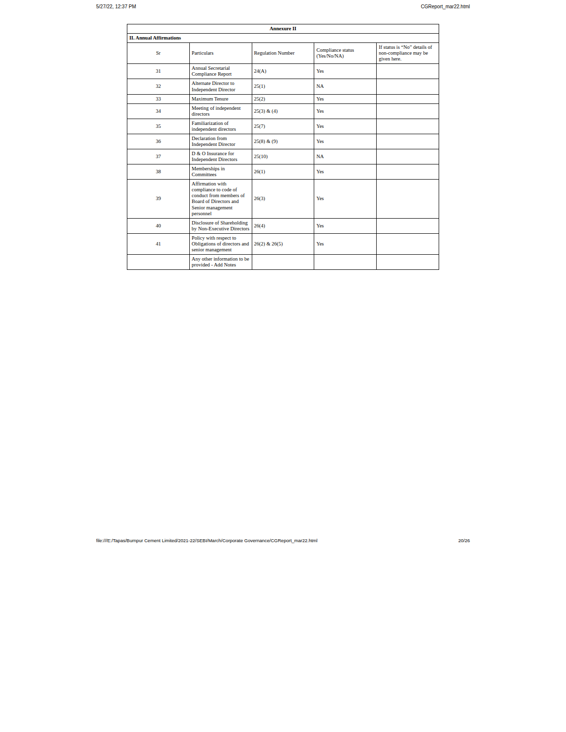5/27/22, 12:37 PM
CGReport_mar22.html
| Annexure II |
| II. Annual Affirmations |
| Sr | Particulars | Regulation Number | Compliance status (Yes/No/NA) | If status is “No” details of non-compliance may be given here. |
| 31 | Annual Secretarial Compliance Report | 24(A) | Yes | |
| 32 | Alternate Director to Independent Director | 25(1) | NA | |
| 33 | Maximum Tenure | 25(2) | Yes | |
| 34 | Meeting of independent directors | 25(3) & (4) | Yes | |
| 35 | Familiarization of independent directors | 25(7) | Yes | |
| 36 | Declaration from Independent Director | 25(8) & (9) | Yes | |
| 37 | D & O Insurance for Independent Directors | 25(10) | NA | |
| 38 | Memberships in Committees | 26(1) | Yes | |
| 39 | Affirmation with compliance to code of conduct from members of Board of Directors and Senior management personnel | 26(3) | Yes | |
| 40 | Disclosure of Shareholding by Non-Executive Directors | 26(4) | Yes | |
| 41 | Policy with respect to Obligations of directors and senior management | 26(2) & 26(5) | Yes | |
| | Any other information to be provided - Add Notes | | | |
file:///E:/Tapas/Burnpur Cement Limited/2021-22/SEBI/March/Corporate Governance/CGReport_mar22.html
20/26